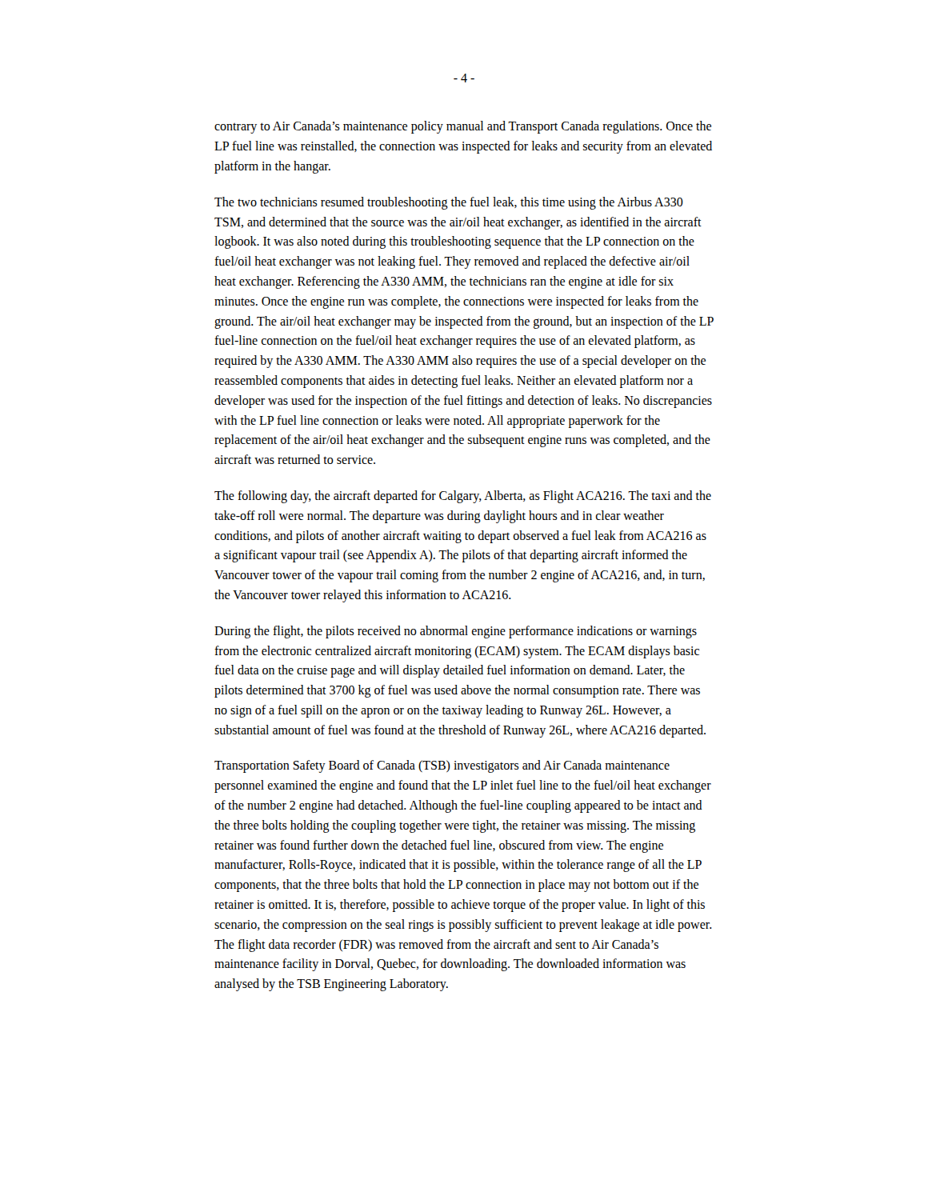- 4 -
contrary to Air Canada’s maintenance policy manual and Transport Canada regulations. Once the LP fuel line was reinstalled, the connection was inspected for leaks and security from an elevated platform in the hangar.
The two technicians resumed troubleshooting the fuel leak, this time using the Airbus A330 TSM, and determined that the source was the air/oil heat exchanger, as identified in the aircraft logbook. It was also noted during this troubleshooting sequence that the LP connection on the fuel/oil heat exchanger was not leaking fuel. They removed and replaced the defective air/oil heat exchanger. Referencing the A330 AMM, the technicians ran the engine at idle for six minutes. Once the engine run was complete, the connections were inspected for leaks from the ground. The air/oil heat exchanger may be inspected from the ground, but an inspection of the LP fuel-line connection on the fuel/oil heat exchanger requires the use of an elevated platform, as required by the A330 AMM. The A330 AMM also requires the use of a special developer on the reassembled components that aides in detecting fuel leaks. Neither an elevated platform nor a developer was used for the inspection of the fuel fittings and detection of leaks. No discrepancies with the LP fuel line connection or leaks were noted. All appropriate paperwork for the replacement of the air/oil heat exchanger and the subsequent engine runs was completed, and the aircraft was returned to service.
The following day, the aircraft departed for Calgary, Alberta, as Flight ACA216. The taxi and the take-off roll were normal. The departure was during daylight hours and in clear weather conditions, and pilots of another aircraft waiting to depart observed a fuel leak from ACA216 as a significant vapour trail (see Appendix A). The pilots of that departing aircraft informed the Vancouver tower of the vapour trail coming from the number 2 engine of ACA216, and, in turn, the Vancouver tower relayed this information to ACA216.
During the flight, the pilots received no abnormal engine performance indications or warnings from the electronic centralized aircraft monitoring (ECAM) system. The ECAM displays basic fuel data on the cruise page and will display detailed fuel information on demand. Later, the pilots determined that 3700 kg of fuel was used above the normal consumption rate. There was no sign of a fuel spill on the apron or on the taxiway leading to Runway 26L. However, a substantial amount of fuel was found at the threshold of Runway 26L, where ACA216 departed.
Transportation Safety Board of Canada (TSB) investigators and Air Canada maintenance personnel examined the engine and found that the LP inlet fuel line to the fuel/oil heat exchanger of the number 2 engine had detached. Although the fuel-line coupling appeared to be intact and the three bolts holding the coupling together were tight, the retainer was missing. The missing retainer was found further down the detached fuel line, obscured from view. The engine manufacturer, Rolls-Royce, indicated that it is possible, within the tolerance range of all the LP components, that the three bolts that hold the LP connection in place may not bottom out if the retainer is omitted. It is, therefore, possible to achieve torque of the proper value. In light of this scenario, the compression on the seal rings is possibly sufficient to prevent leakage at idle power. The flight data recorder (FDR) was removed from the aircraft and sent to Air Canada’s maintenance facility in Dorval, Quebec, for downloading. The downloaded information was analysed by the TSB Engineering Laboratory.